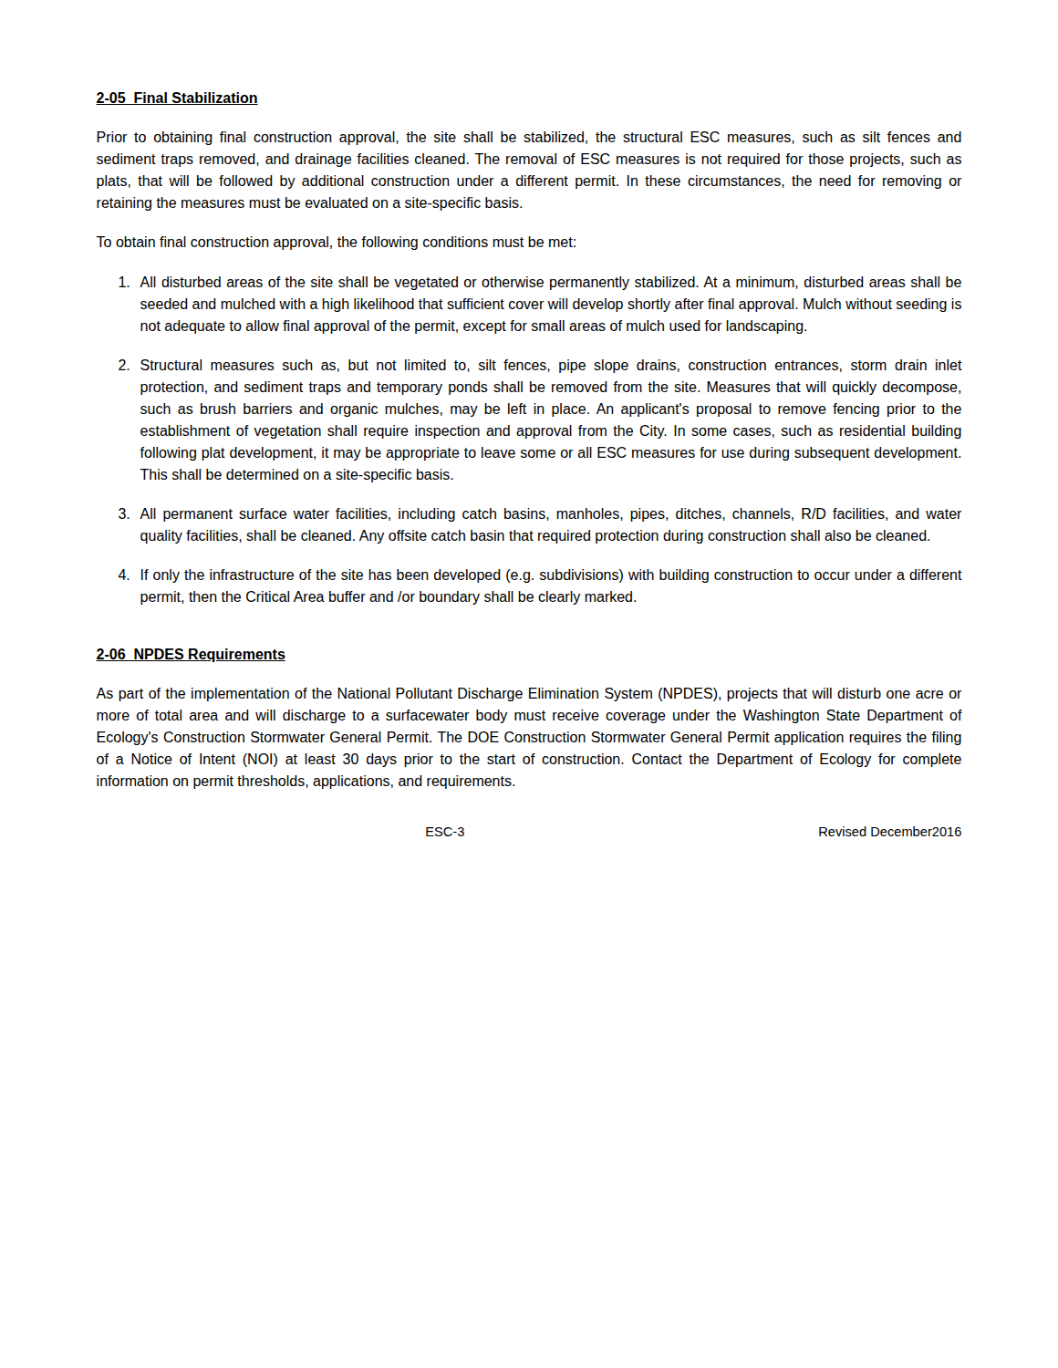2-05 Final Stabilization
Prior to obtaining final construction approval, the site shall be stabilized, the structural ESC measures, such as silt fences and sediment traps removed, and drainage facilities cleaned. The removal of ESC measures is not required for those projects, such as plats, that will be followed by additional construction under a different permit. In these circumstances, the need for removing or retaining the measures must be evaluated on a site-specific basis.
To obtain final construction approval, the following conditions must be met:
All disturbed areas of the site shall be vegetated or otherwise permanently stabilized. At a minimum, disturbed areas shall be seeded and mulched with a high likelihood that sufficient cover will develop shortly after final approval. Mulch without seeding is not adequate to allow final approval of the permit, except for small areas of mulch used for landscaping.
Structural measures such as, but not limited to, silt fences, pipe slope drains, construction entrances, storm drain inlet protection, and sediment traps and temporary ponds shall be removed from the site. Measures that will quickly decompose, such as brush barriers and organic mulches, may be left in place. An applicant's proposal to remove fencing prior to the establishment of vegetation shall require inspection and approval from the City. In some cases, such as residential building following plat development, it may be appropriate to leave some or all ESC measures for use during subsequent development. This shall be determined on a site-specific basis.
All permanent surface water facilities, including catch basins, manholes, pipes, ditches, channels, R/D facilities, and water quality facilities, shall be cleaned. Any offsite catch basin that required protection during construction shall also be cleaned.
If only the infrastructure of the site has been developed (e.g. subdivisions) with building construction to occur under a different permit, then the Critical Area buffer and /or boundary shall be clearly marked.
2-06 NPDES Requirements
As part of the implementation of the National Pollutant Discharge Elimination System (NPDES), projects that will disturb one acre or more of total area and will discharge to a surfacewater body must receive coverage under the Washington State Department of Ecology's Construction Stormwater General Permit. The DOE Construction Stormwater General Permit application requires the filing of a Notice of Intent (NOI) at least 30 days prior to the start of construction. Contact the Department of Ecology for complete information on permit thresholds, applications, and requirements.
ESC-3 Revised December2016